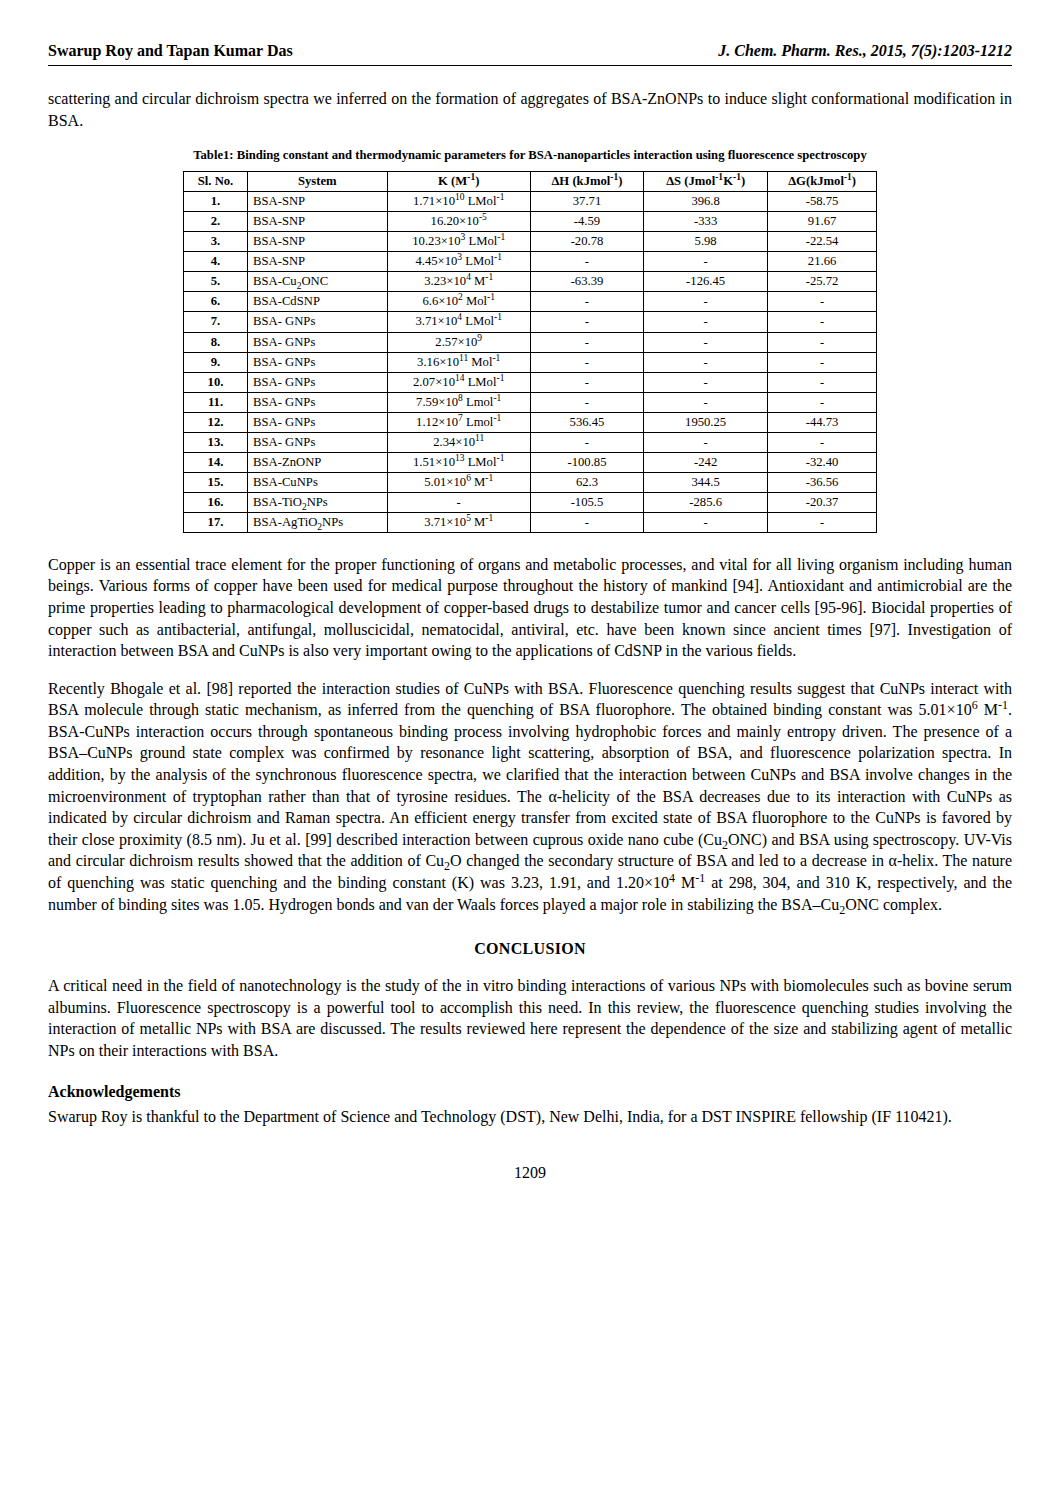Swarup Roy and Tapan Kumar Das
J. Chem. Pharm. Res., 2015, 7(5):1203-1212
scattering and circular dichroism spectra we inferred on the formation of aggregates of BSA-ZnONPs to induce slight conformational modification in BSA.
Table1: Binding constant and thermodynamic parameters for BSA-nanoparticles interaction using fluorescence spectroscopy
| Sl. No. | System | K (M -1 ) | ΔH (kJmol -1 ) | ΔS (Jmol -1 K -1 ) | ΔG(kJmol -1 ) |
| --- | --- | --- | --- | --- | --- |
| 1. | BSA-SNP | 1.71×10 10 LMol -1 | 37.71 | 396.8 | -58.75 |
| 2. | BSA-SNP | 16.20×10 -5 | -4.59 | -333 | 91.67 |
| 3. | BSA-SNP | 10.23×10 3 LMol -1 | -20.78 | 5.98 | -22.54 |
| 4. | BSA-SNP | 4.45×10 3 LMol -1 | - | - | 21.66 |
| 5. | BSA-Cu 2 ONC | 3.23×10 4 M -1 | -63.39 | -126.45 | -25.72 |
| 6. | BSA-CdSNP | 6.6×10 2 Mol -1 | - | - | - |
| 7. | BSA- GNPs | 3.71×10 4 LMol -1 | - | - | - |
| 8. | BSA- GNPs | 2.57×10 9 | - | - | - |
| 9. | BSA- GNPs | 3.16×10 11 Mol -1 | - | - | - |
| 10. | BSA- GNPs | 2.07×10 14 LMol -1 | - | - | - |
| 11. | BSA- GNPs | 7.59×10 8 Lmol -1 | - | - | - |
| 12. | BSA- GNPs | 1.12×10 7 Lmol -1 | 536.45 | 1950.25 | -44.73 |
| 13. | BSA- GNPs | 2.34×10 11 | - | - | - |
| 14. | BSA-ZnONP | 1.51×10 13 LMol -1 | -100.85 | -242 | -32.40 |
| 15. | BSA-CuNPs | 5.01×10 6 M -1 | 62.3 | 344.5 | -36.56 |
| 16. | BSA-TiO 2 NPs | - | -105.5 | -285.6 | -20.37 |
| 17. | BSA-AgTiO 2 NPs | 3.71×10 5 M -1 | - | - | - |
Copper is an essential trace element for the proper functioning of organs and metabolic processes, and vital for all living organism including human beings. Various forms of copper have been used for medical purpose throughout the history of mankind [94]. Antioxidant and antimicrobial are the prime properties leading to pharmacological development of copper-based drugs to destabilize tumor and cancer cells [95-96]. Biocidal properties of copper such as antibacterial, antifungal, molluscicidal, nematocidal, antiviral, etc. have been known since ancient times [97]. Investigation of interaction between BSA and CuNPs is also very important owing to the applications of CdSNP in the various fields.
Recently Bhogale et al. [98] reported the interaction studies of CuNPs with BSA. Fluorescence quenching results suggest that CuNPs interact with BSA molecule through static mechanism, as inferred from the quenching of BSA fluorophore. The obtained binding constant was 5.01×106 M-1. BSA-CuNPs interaction occurs through spontaneous binding process involving hydrophobic forces and mainly entropy driven. The presence of a BSA–CuNPs ground state complex was confirmed by resonance light scattering, absorption of BSA, and fluorescence polarization spectra. In addition, by the analysis of the synchronous fluorescence spectra, we clarified that the interaction between CuNPs and BSA involve changes in the microenvironment of tryptophan rather than that of tyrosine residues. The α-helicity of the BSA decreases due to its interaction with CuNPs as indicated by circular dichroism and Raman spectra. An efficient energy transfer from excited state of BSA fluorophore to the CuNPs is favored by their close proximity (8.5 nm). Ju et al. [99] described interaction between cuprous oxide nano cube (Cu2ONC) and BSA using spectroscopy. UV-Vis and circular dichroism results showed that the addition of Cu2O changed the secondary structure of BSA and led to a decrease in α-helix. The nature of quenching was static quenching and the binding constant (K) was 3.23, 1.91, and 1.20×104 M-1 at 298, 304, and 310 K, respectively, and the number of binding sites was 1.05. Hydrogen bonds and van der Waals forces played a major role in stabilizing the BSA–Cu2ONC complex.
CONCLUSION
A critical need in the field of nanotechnology is the study of the in vitro binding interactions of various NPs with biomolecules such as bovine serum albumins. Fluorescence spectroscopy is a powerful tool to accomplish this need. In this review, the fluorescence quenching studies involving the interaction of metallic NPs with BSA are discussed. The results reviewed here represent the dependence of the size and stabilizing agent of metallic NPs on their interactions with BSA.
Acknowledgements
Swarup Roy is thankful to the Department of Science and Technology (DST), New Delhi, India, for a DST INSPIRE fellowship (IF 110421).
1209